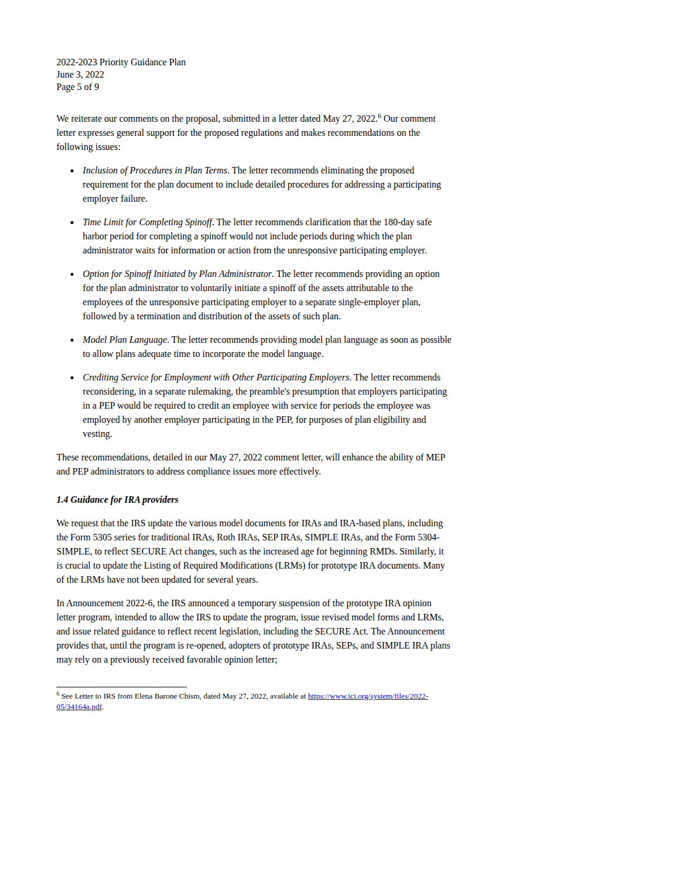2022-2023 Priority Guidance Plan
June 3, 2022
Page 5 of 9
We reiterate our comments on the proposal, submitted in a letter dated May 27, 2022.6 Our comment letter expresses general support for the proposed regulations and makes recommendations on the following issues:
Inclusion of Procedures in Plan Terms. The letter recommends eliminating the proposed requirement for the plan document to include detailed procedures for addressing a participating employer failure.
Time Limit for Completing Spinoff. The letter recommends clarification that the 180-day safe harbor period for completing a spinoff would not include periods during which the plan administrator waits for information or action from the unresponsive participating employer.
Option for Spinoff Initiated by Plan Administrator. The letter recommends providing an option for the plan administrator to voluntarily initiate a spinoff of the assets attributable to the employees of the unresponsive participating employer to a separate single-employer plan, followed by a termination and distribution of the assets of such plan.
Model Plan Language. The letter recommends providing model plan language as soon as possible to allow plans adequate time to incorporate the model language.
Crediting Service for Employment with Other Participating Employers. The letter recommends reconsidering, in a separate rulemaking, the preamble's presumption that employers participating in a PEP would be required to credit an employee with service for periods the employee was employed by another employer participating in the PEP, for purposes of plan eligibility and vesting.
These recommendations, detailed in our May 27, 2022 comment letter, will enhance the ability of MEP and PEP administrators to address compliance issues more effectively.
1.4 Guidance for IRA providers
We request that the IRS update the various model documents for IRAs and IRA-based plans, including the Form 5305 series for traditional IRAs, Roth IRAs, SEP IRAs, SIMPLE IRAs, and the Form 5304-SIMPLE, to reflect SECURE Act changes, such as the increased age for beginning RMDs. Similarly, it is crucial to update the Listing of Required Modifications (LRMs) for prototype IRA documents. Many of the LRMs have not been updated for several years.
In Announcement 2022-6, the IRS announced a temporary suspension of the prototype IRA opinion letter program, intended to allow the IRS to update the program, issue revised model forms and LRMs, and issue related guidance to reflect recent legislation, including the SECURE Act. The Announcement provides that, until the program is re-opened, adopters of prototype IRAs, SEPs, and SIMPLE IRA plans may rely on a previously received favorable opinion letter;
6 See Letter to IRS from Elena Barone Chism, dated May 27, 2022, available at https://www.ici.org/system/files/2022-05/34164a.pdf.